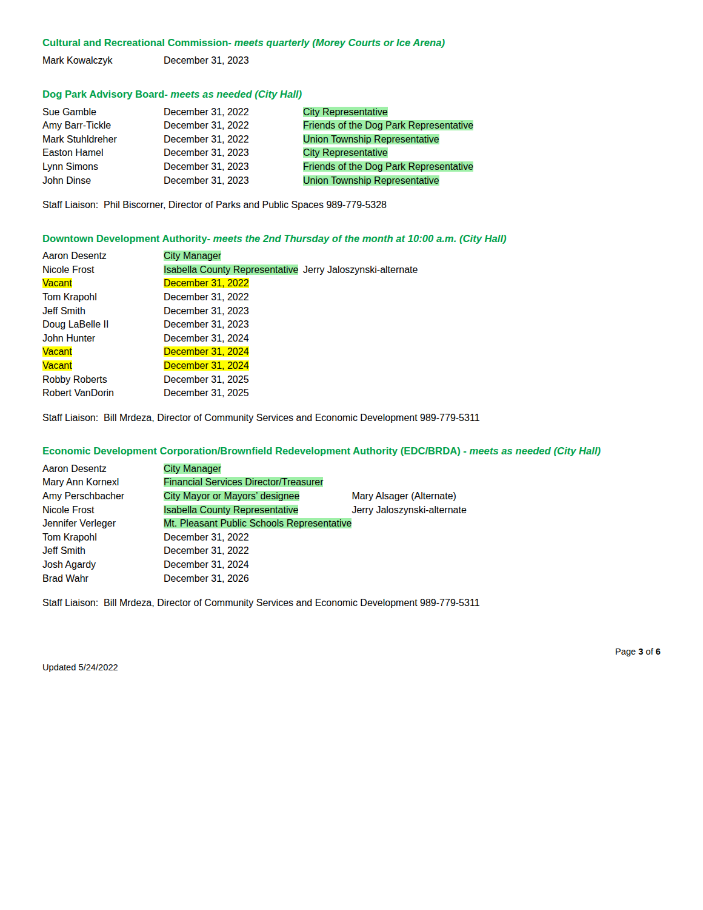Cultural and Recreational Commission- meets quarterly (Morey Courts or Ice Arena)
| Mark Kowalczyk | December 31, 2023 |
Dog Park Advisory Board- meets as needed (City Hall)
| Sue Gamble | December 31, 2022 | City Representative |
| Amy Barr-Tickle | December 31, 2022 | Friends of the Dog Park Representative |
| Mark Stuhldreher | December 31, 2022 | Union Township Representative |
| Easton Hamel | December 31, 2023 | City Representative |
| Lynn Simons | December 31, 2023 | Friends of the Dog Park Representative |
| John Dinse | December 31, 2023 | Union Township Representative |
Staff Liaison: Phil Biscorner, Director of Parks and Public Spaces 989-779-5328
Downtown Development Authority- meets the 2nd Thursday of the month at 10:00 a.m. (City Hall)
| Aaron Desentz | City Manager |
| Nicole Frost | Isabella County Representative | Jerry Jaloszynski-alternate |
| Vacant | December 31, 2022 |
| Tom Krapohl | December 31, 2022 |
| Jeff Smith | December 31, 2023 |
| Doug LaBelle II | December 31, 2023 |
| John Hunter | December 31, 2024 |
| Vacant | December 31, 2024 |
| Vacant | December 31, 2024 |
| Robby Roberts | December 31, 2025 |
| Robert VanDorin | December 31, 2025 |
Staff Liaison: Bill Mrdeza, Director of Community Services and Economic Development 989-779-5311
Economic Development Corporation/Brownfield Redevelopment Authority (EDC/BRDA) - meets as needed (City Hall)
| Aaron Desentz | City Manager |
| Mary Ann Kornexl | Financial Services Director/Treasurer |
| Amy Perschbacher | City Mayor or Mayors’ designee | Mary Alsager (Alternate) |
| Nicole Frost | Isabella County Representative | Jerry Jaloszynski-alternate |
| Jennifer Verleger | Mt. Pleasant Public Schools Representative |
| Tom Krapohl | December 31, 2022 |
| Jeff Smith | December 31, 2022 |
| Josh Agardy | December 31, 2024 |
| Brad Wahr | December 31, 2026 |
Staff Liaison: Bill Mrdeza, Director of Community Services and Economic Development 989-779-5311
Page 3 of 6
Updated 5/24/2022